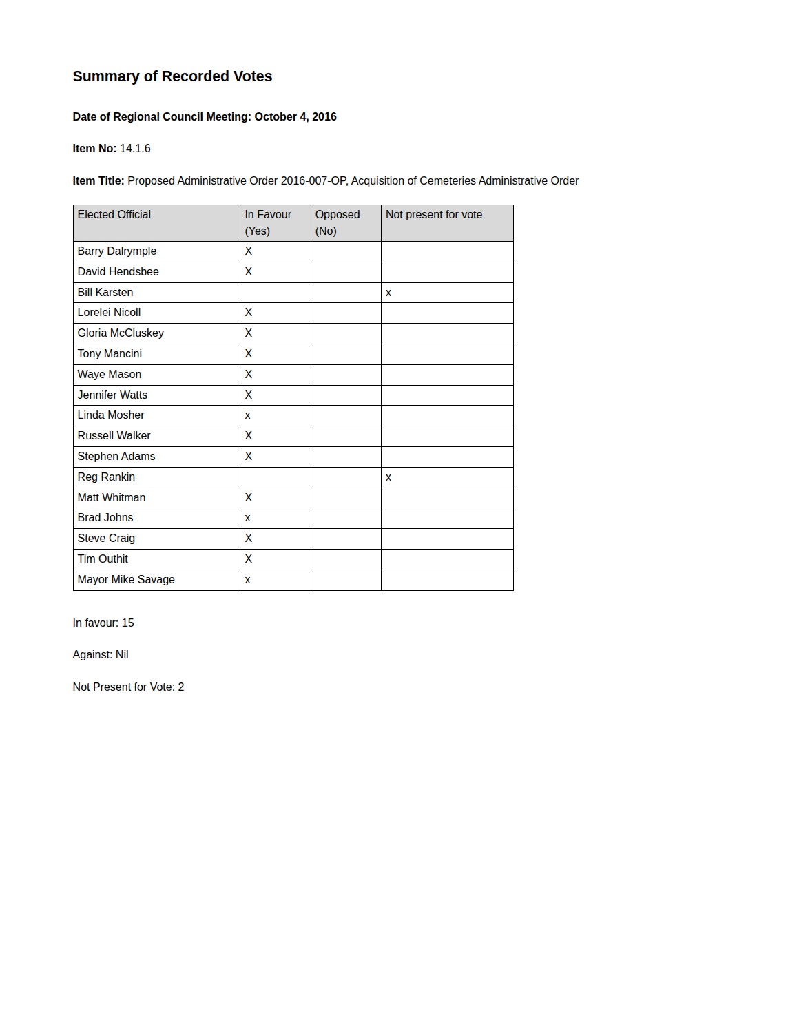Summary of Recorded Votes
Date of Regional Council Meeting: October 4, 2016
Item No: 14.1.6
Item Title: Proposed Administrative Order 2016-007-OP, Acquisition of Cemeteries Administrative Order
| Elected Official | In Favour (Yes) | Opposed (No) | Not present for vote |
| --- | --- | --- | --- |
| Barry Dalrymple | X | | |
| David Hendsbee | X | | |
| Bill Karsten | | | x |
| Lorelei Nicoll | X | | |
| Gloria McCluskey | X | | |
| Tony Mancini | X | | |
| Waye Mason | X | | |
| Jennifer Watts | X | | |
| Linda Mosher | x | | |
| Russell Walker | X | | |
| Stephen Adams | X | | |
| Reg Rankin | | | x |
| Matt Whitman | X | | |
| Brad Johns | x | | |
| Steve Craig | X | | |
| Tim Outhit | X | | |
| Mayor Mike Savage | x | | |
In favour: 15
Against: Nil
Not Present for Vote: 2